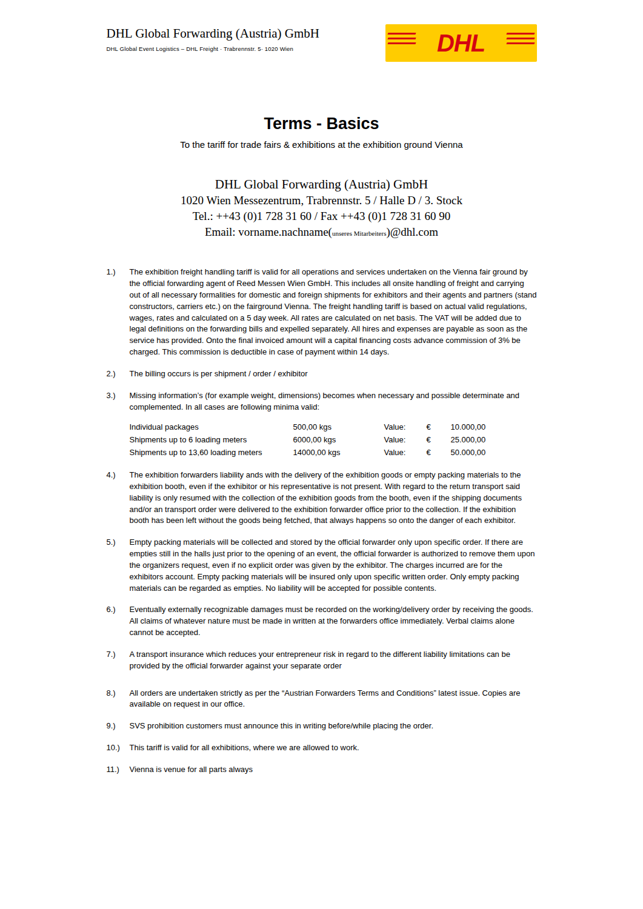DHL Global Forwarding (Austria) GmbH
DHL Global Event Logistics – DHL Freight · Trabrennstr. 5· 1020 Wien
DHL
Terms - Basics
To the tariff for trade fairs & exhibitions at the exhibition ground Vienna
DHL Global Forwarding (Austria) GmbH
1020 Wien Messezentrum, Trabrennstr. 5 / Halle D / 3. Stock
Tel.: ++43 (0)1 728 31 60 / Fax ++43 (0)1 728 31 60 90
Email: vorname.nachname(unseres Mitarbeiters)@dhl.com
1.)
The exhibition freight handling tariff is valid for all operations and services undertaken on the Vienna fair ground by the official forwarding agent of Reed Messen Wien GmbH. This includes all onsite handling of freight and carrying out of all necessary formalities for domestic and foreign shipments for exhibitors and their agents and partners (stand constructors, carriers etc.) on the fairground Vienna. The freight handling tariff is based on actual valid regulations, wages, rates and calculated on a 5 day week. All rates are calculated on net basis. The VAT will be added due to legal definitions on the forwarding bills and expelled separately. All hires and expenses are payable as soon as the service has provided. Onto the final invoiced amount will a capital financing costs advance commission of 3% be charged. This commission is deductible in case of payment within 14 days.
2.)
The billing occurs is per shipment / order / exhibitor
3.)
Missing information’s (for example weight, dimensions) becomes when necessary and possible determinate and complemented. In all cases are following minima valid:
| Individual packages | 500,00 kgs | Value: | € | 10.000,00 |
| Shipments up to 6 loading meters | 6000,00 kgs | Value: | € | 25.000,00 |
| Shipments up to 13,60 loading meters | 14000,00 kgs | Value: | € | 50.000,00 |
4.)
The exhibition forwarders liability ands with the delivery of the exhibition goods or empty packing materials to the exhibition booth, even if the exhibitor or his representative is not present. With regard to the return transport said liability is only resumed with the collection of the exhibition goods from the booth, even if the shipping documents and/or an transport order were delivered to the exhibition forwarder office prior to the collection. If the exhibition booth has been left without the goods being fetched, that always happens so onto the danger of each exhibitor.
5.)
Empty packing materials will be collected and stored by the official forwarder only upon specific order. If there are empties still in the halls just prior to the opening of an event, the official forwarder is authorized to remove them upon the organizers request, even if no explicit order was given by the exhibitor. The charges incurred are for the exhibitors account. Empty packing materials will be insured only upon specific written order. Only empty packing materials can be regarded as empties. No liability will be accepted for possible contents.
6.)
Eventually externally recognizable damages must be recorded on the working/delivery order by receiving the goods. All claims of whatever nature must be made in written at the forwarders office immediately. Verbal claims alone cannot be accepted.
7.)
A transport insurance which reduces your entrepreneur risk in regard to the different liability limitations can be provided by the official forwarder against your separate order
8.)
All orders are undertaken strictly as per the “Austrian Forwarders Terms and Conditions” latest issue. Copies are available on request in our office.
9.)
SVS prohibition customers must announce this in writing before/while placing the order.
10.)
This tariff is valid for all exhibitions, where we are allowed to work.
11.)
Vienna is venue for all parts always